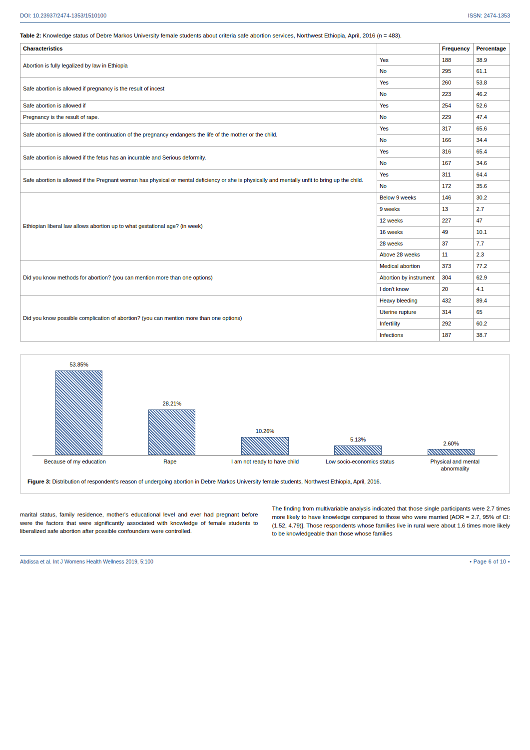DOI: 10.23937/2474-1353/1510100
ISSN: 2474-1353
Table 2: Knowledge status of Debre Markos University female students about criteria safe abortion services, Northwest Ethiopia, April, 2016 (n = 483).
| Characteristics | | Frequency | Percentage |
| --- | --- | --- | --- |
| Abortion is fully legalized by law in Ethiopia | Yes | 188 | 38.9 |
| No | 295 | 61.1 |
| Safe abortion is allowed if pregnancy is the result of incest | Yes | 260 | 53.8 |
| No | 223 | 46.2 |
| Safe abortion is allowed if | Yes | 254 | 52.6 |
| Pregnancy is the result of rape. | No | 229 | 47.4 |
| Safe abortion is allowed if the continuation of the pregnancy endangers the life of the mother or the child. | Yes | 317 | 65.6 |
| No | 166 | 34.4 |
| Safe abortion is allowed if the fetus has an incurable and Serious deformity. | Yes | 316 | 65.4 |
| No | 167 | 34.6 |
| Safe abortion is allowed if the Pregnant woman has physical or mental deficiency or she is physically and mentally unfit to bring up the child. | Yes | 311 | 64.4 |
| No | 172 | 35.6 |
| Ethiopian liberal law allows abortion up to what gestational age? (in week) | Below 9 weeks | 146 | 30.2 |
| 9 weeks | 13 | 2.7 |
| 12 weeks | 227 | 47 |
| 16 weeks | 49 | 10.1 |
| 28 weeks | 37 | 7.7 |
| Above 28 weeks | 11 | 2.3 |
| Did you know methods for abortion? (you can mention more than one options) | Medical abortion | 373 | 77.2 |
| Abortion by instrument | 304 | 62.9 |
| I don't know | 20 | 4.1 |
| Did you know possible complication of abortion? (you can mention more than one options) | Heavy bleeding | 432 | 89.4 |
| Uterine rupture | 314 | 65 |
| Infertility | 292 | 60.2 |
| Infections | 187 | 38.7 |
53.85%
28.21%
10.26%
5.13%
2.60%
Because of my education
Rape
I am not ready to have child
Low socio-economics status
Physical and mental abnormality
Figure 3: Distribution of respondent's reason of undergoing abortion in Debre Markos University female students, Northwest Ethiopia, April, 2016.
marital status, family residence, mother's educational level and ever had pregnant before were the factors that were significantly associated with knowledge of female students to liberalized safe abortion after possible confounders were controlled.
The finding from multivariable analysis indicated that those single participants were 2.7 times more likely to have knowledge compared to those who were married [AOR = 2.7, 95% of CI: (1.52, 4.79)]. Those respondents whose families live in rural were about 1.6 times more likely to be knowledgeable than those whose families
Abdissa et al. Int J Womens Health Wellness 2019, 5:100
• Page 6 of 10 •